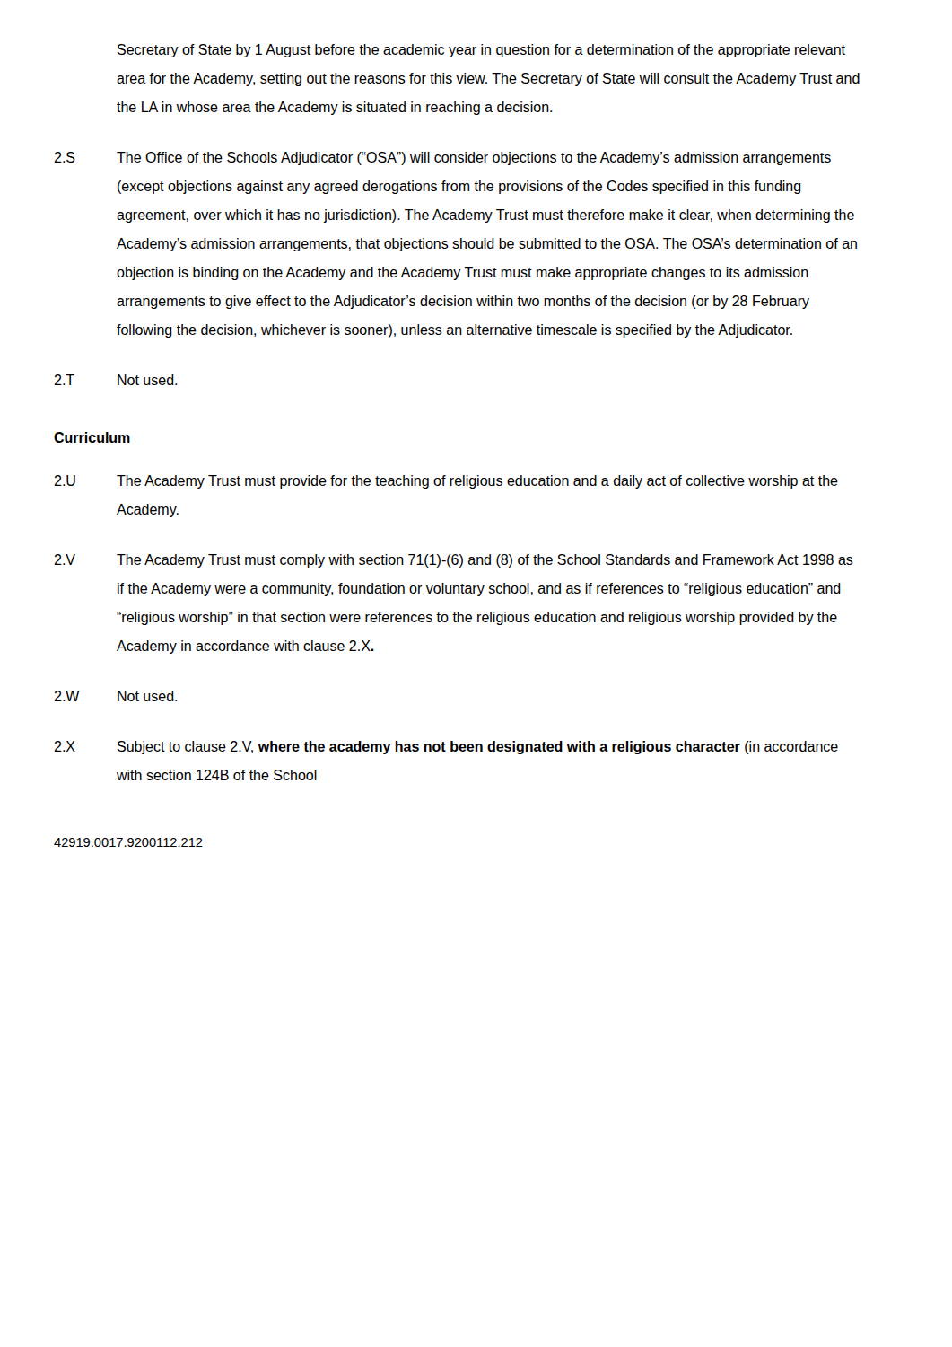Secretary of State by 1 August before the academic year in question for a determination of the appropriate relevant area for the Academy, setting out the reasons for this view. The Secretary of State will consult the Academy Trust and the LA in whose area the Academy is situated in reaching a decision.
2.S
The Office of the Schools Adjudicator (“OSA”) will consider objections to the Academy’s admission arrangements (except objections against any agreed derogations from the provisions of the Codes specified in this funding agreement, over which it has no jurisdiction). The Academy Trust must therefore make it clear, when determining the Academy’s admission arrangements, that objections should be submitted to the OSA. The OSA’s determination of an objection is binding on the Academy and the Academy Trust must make appropriate changes to its admission arrangements to give effect to the Adjudicator’s decision within two months of the decision (or by 28 February following the decision, whichever is sooner), unless an alternative timescale is specified by the Adjudicator.
2.T
Not used.
Curriculum
2.U
The Academy Trust must provide for the teaching of religious education and a daily act of collective worship at the Academy.
2.V
The Academy Trust must comply with section 71(1)-(6) and (8) of the School Standards and Framework Act 1998 as if the Academy were a community, foundation or voluntary school, and as if references to “religious education” and “religious worship” in that section were references to the religious education and religious worship provided by the Academy in accordance with clause 2.X.
2.W
Not used.
2.X
Subject to clause 2.V, where the academy has not been designated with a religious character (in accordance with section 124B of the School
42919.0017.9200112.212